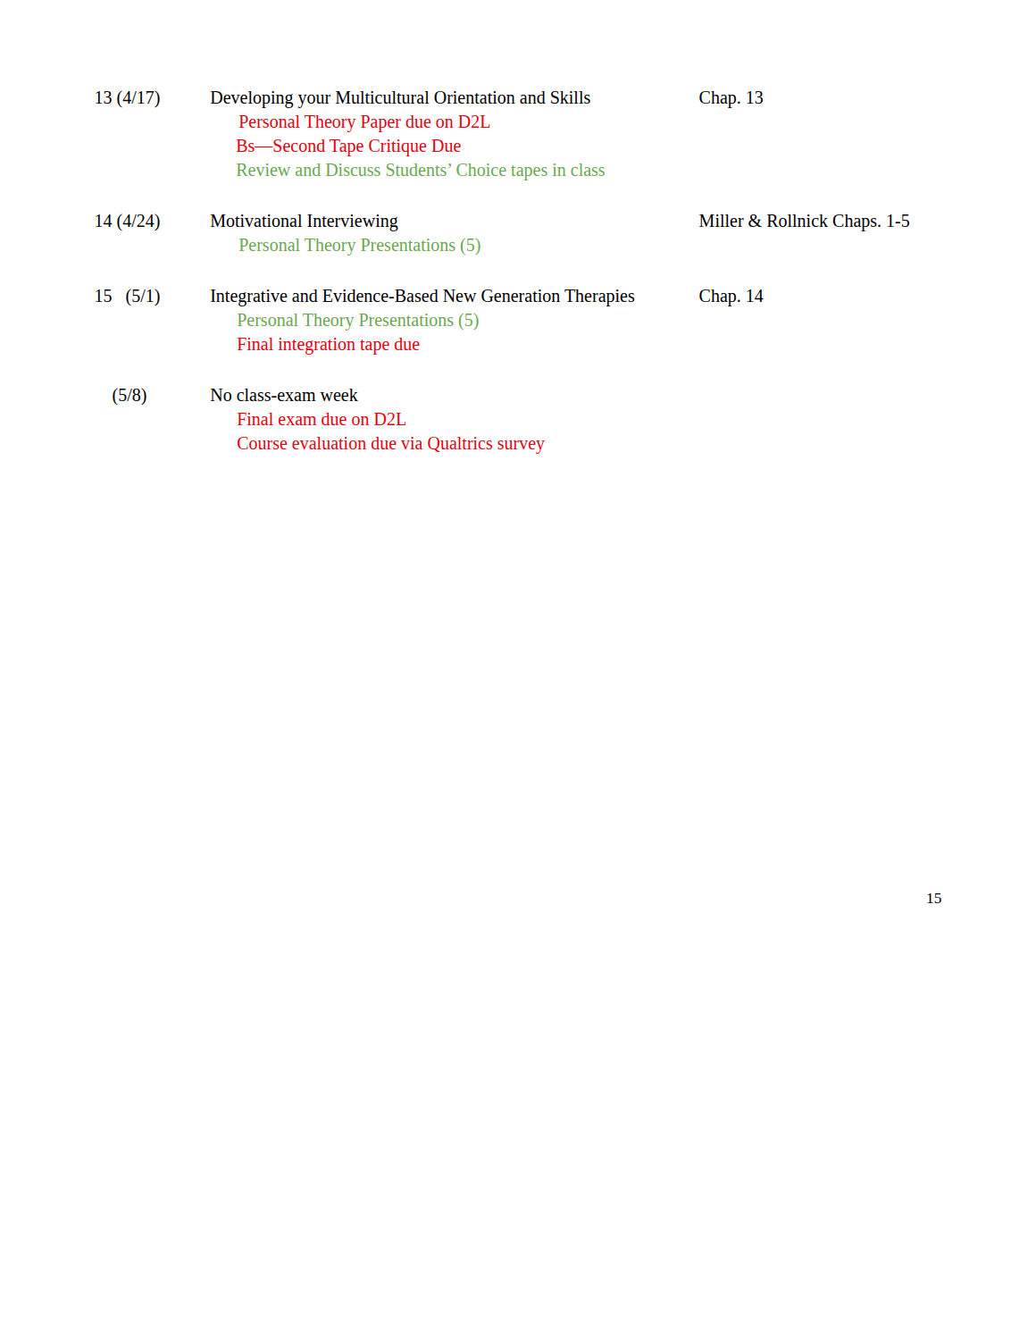| 13 (4/17) | Developing your Multicultural Orientation and Skills | Chap. 13 |
| | Personal Theory Paper due on D2L Bs—Second Tape Critique Due Review and Discuss Students’ Choice tapes in class |
| 14 (4/24) | Motivational Interviewing | Miller & Rollnick Chaps. 1-5 |
| | Personal Theory Presentations (5) |
| 15 (5/1) | Integrative and Evidence-Based New Generation Therapies | Chap. 14 |
| | Personal Theory Presentations (5) Final integration tape due |
| (5/8) | No class-exam week |
| | Final exam due on D2L Course evaluation due via Qualtrics survey |
15